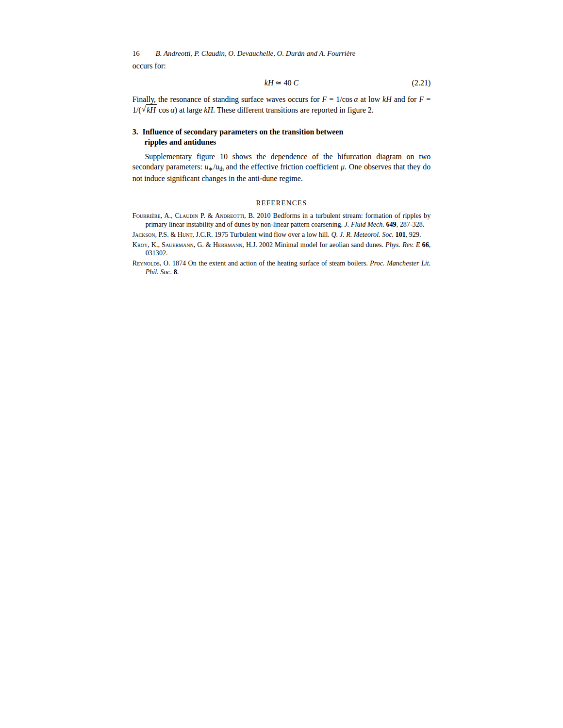16 B. Andreotti, P. Claudin, O. Devauchelle, O. Durán and A. Fourrière
occurs for:
kH ≃ 40 C (2.21)
Finally, the resonance of standing surface waves occurs for F = 1/cos α at low kH and for F = 1/(kH cos α) at large kH. These different transitions are reported in figure 2.
3. Influence of secondary parameters on the transition betweenripples and antidunes
Supplementary figure 10 shows the dependence of the bifurcation diagram on two secondary parameters: u∗/uth and the effective friction coefficient μ. One observes that they do not induce significant changes in the anti-dune regime.
References
Fourrière, A., Claudin P. & Andreotti, B. 2010 Bedforms in a turbulent stream: formation of ripples by primary linear instability and of dunes by non-linear pattern coarsening. J. Fluid Mech. 649, 287-328.
Jackson, P.S. & Hunt, J.C.R. 1975 Turbulent wind flow over a low hill. Q. J. R. Meteorol. Soc. 101, 929.
Kroy, K., Sauermann, G. & Herrmann, H.J. 2002 Minimal model for aeolian sand dunes. Phys. Rev. E 66, 031302.
Reynolds, O. 1874 On the extent and action of the heating surface of steam boilers. Proc. Manchester Lit. Phil. Soc. 8.